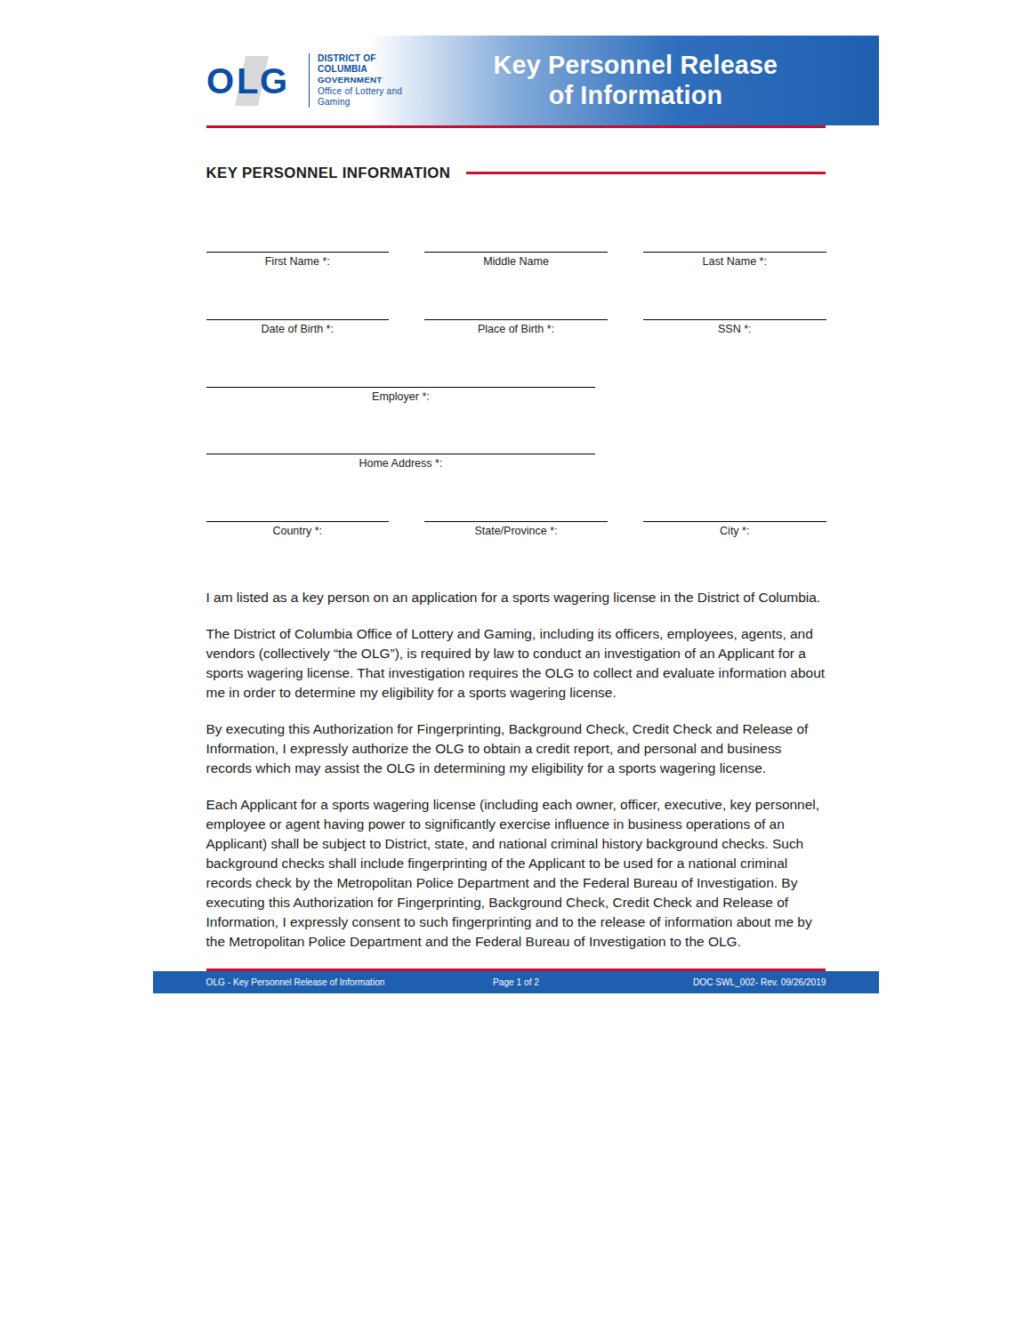O L G
DISTRICT OF COLUMBIA
GOVERNMENT
Office of Lottery and Gaming
Key Personnel Release
of Information
KEY PERSONNEL INFORMATION
First Name *:
Middle Name
Last Name *:
Date of Birth *:
Place of Birth *:
SSN *:
Employer *:
Home Address *:
Country *:
State/Province *:
City *:
I am listed as a key person on an application for a sports wagering license in the District of Columbia.
The District of Columbia Office of Lottery and Gaming, including its officers, employees, agents, and vendors (collectively “the OLG”), is required by law to conduct an investigation of an Applicant for a sports wagering license. That investigation requires the OLG to collect and evaluate information about me in order to determine my eligibility for a sports wagering license.
By executing this Authorization for Fingerprinting, Background Check, Credit Check and Release of Information, I expressly authorize the OLG to obtain a credit report, and personal and business records which may assist the OLG in determining my eligibility for a sports wagering license.
Each Applicant for a sports wagering license (including each owner, officer, executive, key personnel, employee or agent having power to significantly exercise influence in business operations of an Applicant) shall be subject to District, state, and national criminal history background checks. Such background checks shall include fingerprinting of the Applicant to be used for a national criminal records check by the Metropolitan Police Department and the Federal Bureau of Investigation. By executing this Authorization for Fingerprinting, Background Check, Credit Check and Release of Information, I expressly consent to such fingerprinting and to the release of information about me by the Metropolitan Police Department and the Federal Bureau of Investigation to the OLG.
OLG - Key Personnel Release of Information
Page 1 of 2
DOC SWL_002- Rev. 09/26/2019